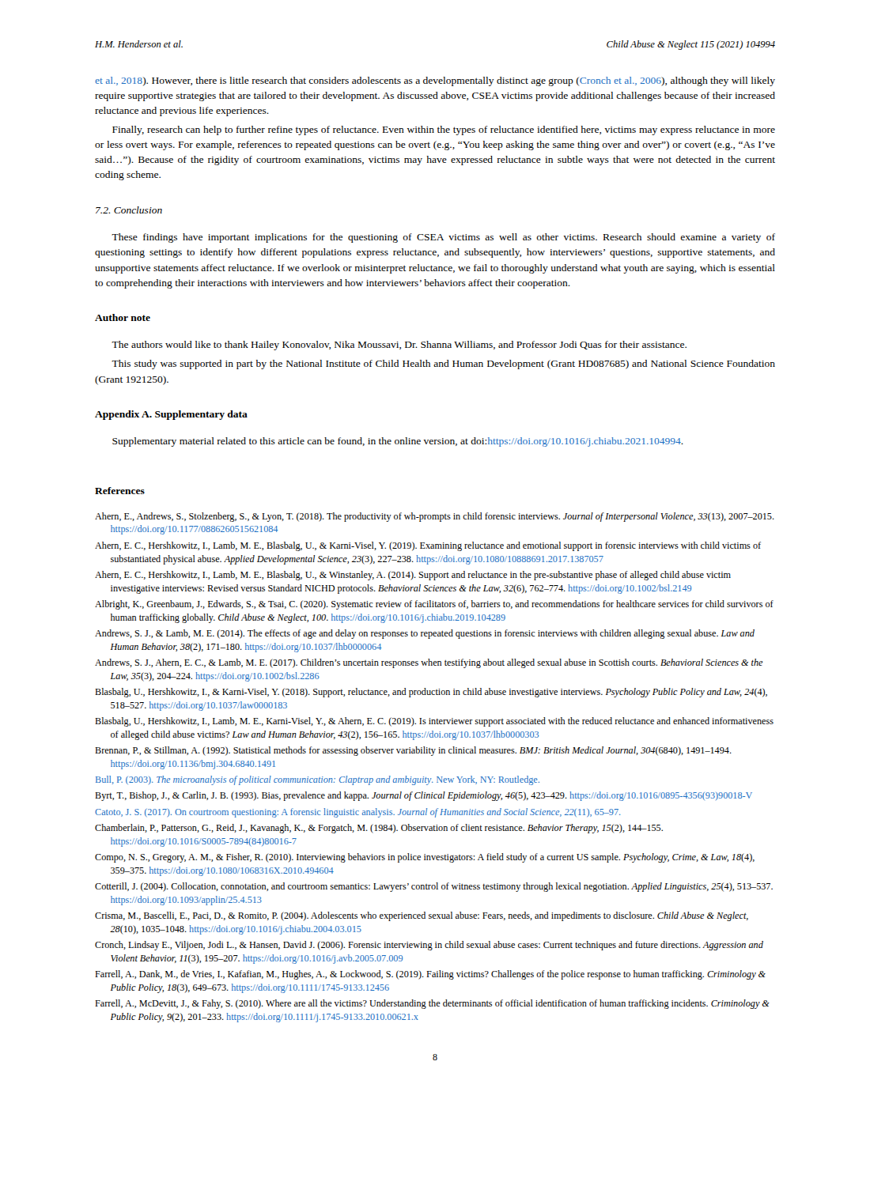H.M. Henderson et al.
Child Abuse & Neglect 115 (2021) 104994
et al., 2018). However, there is little research that considers adolescents as a developmentally distinct age group (Cronch et al., 2006), although they will likely require supportive strategies that are tailored to their development. As discussed above, CSEA victims provide additional challenges because of their increased reluctance and previous life experiences.
Finally, research can help to further refine types of reluctance. Even within the types of reluctance identified here, victims may express reluctance in more or less overt ways. For example, references to repeated questions can be overt (e.g., “You keep asking the same thing over and over”) or covert (e.g., “As I’ve said…”). Because of the rigidity of courtroom examinations, victims may have expressed reluctance in subtle ways that were not detected in the current coding scheme.
7.2. Conclusion
These findings have important implications for the questioning of CSEA victims as well as other victims. Research should examine a variety of questioning settings to identify how different populations express reluctance, and subsequently, how interviewers’ questions, supportive statements, and unsupportive statements affect reluctance. If we overlook or misinterpret reluctance, we fail to thoroughly understand what youth are saying, which is essential to comprehending their interactions with interviewers and how interviewers’ behaviors affect their cooperation.
Author note
The authors would like to thank Hailey Konovalov, Nika Moussavi, Dr. Shanna Williams, and Professor Jodi Quas for their assistance.
This study was supported in part by the National Institute of Child Health and Human Development (Grant HD087685) and National Science Foundation (Grant 1921250).
Appendix A. Supplementary data
Supplementary material related to this article can be found, in the online version, at doi:https://doi.org/10.1016/j.chiabu.2021.104994.
References
Ahern, E., Andrews, S., Stolzenberg, S., & Lyon, T. (2018). The productivity of wh-prompts in child forensic interviews. Journal of Interpersonal Violence, 33(13), 2007–2015. https://doi.org/10.1177/0886260515621084
Ahern, E. C., Hershkowitz, I., Lamb, M. E., Blasbalg, U., & Karni-Visel, Y. (2019). Examining reluctance and emotional support in forensic interviews with child victims of substantiated physical abuse. Applied Developmental Science, 23(3), 227–238. https://doi.org/10.1080/10888691.2017.1387057
Ahern, E. C., Hershkowitz, I., Lamb, M. E., Blasbalg, U., & Winstanley, A. (2014). Support and reluctance in the pre-substantive phase of alleged child abuse victim investigative interviews: Revised versus Standard NICHD protocols. Behavioral Sciences & the Law, 32(6), 762–774. https://doi.org/10.1002/bsl.2149
Albright, K., Greenbaum, J., Edwards, S., & Tsai, C. (2020). Systematic review of facilitators of, barriers to, and recommendations for healthcare services for child survivors of human trafficking globally. Child Abuse & Neglect, 100. https://doi.org/10.1016/j.chiabu.2019.104289
Andrews, S. J., & Lamb, M. E. (2014). The effects of age and delay on responses to repeated questions in forensic interviews with children alleging sexual abuse. Law and Human Behavior, 38(2), 171–180. https://doi.org/10.1037/lhb0000064
Andrews, S. J., Ahern, E. C., & Lamb, M. E. (2017). Children’s uncertain responses when testifying about alleged sexual abuse in Scottish courts. Behavioral Sciences & the Law, 35(3), 204–224. https://doi.org/10.1002/bsl.2286
Blasbalg, U., Hershkowitz, I., & Karni-Visel, Y. (2018). Support, reluctance, and production in child abuse investigative interviews. Psychology Public Policy and Law, 24(4), 518–527. https://doi.org/10.1037/law0000183
Blasbalg, U., Hershkowitz, I., Lamb, M. E., Karni-Visel, Y., & Ahern, E. C. (2019). Is interviewer support associated with the reduced reluctance and enhanced informativeness of alleged child abuse victims? Law and Human Behavior, 43(2), 156–165. https://doi.org/10.1037/lhb0000303
Brennan, P., & Stillman, A. (1992). Statistical methods for assessing observer variability in clinical measures. BMJ: British Medical Journal, 304(6840), 1491–1494. https://doi.org/10.1136/bmj.304.6840.1491
Bull, P. (2003). The microanalysis of political communication: Claptrap and ambiguity. New York, NY: Routledge.
Byrt, T., Bishop, J., & Carlin, J. B. (1993). Bias, prevalence and kappa. Journal of Clinical Epidemiology, 46(5), 423–429. https://doi.org/10.1016/0895-4356(93)90018-V
Catoto, J. S. (2017). On courtroom questioning: A forensic linguistic analysis. Journal of Humanities and Social Science, 22(11), 65–97.
Chamberlain, P., Patterson, G., Reid, J., Kavanagh, K., & Forgatch, M. (1984). Observation of client resistance. Behavior Therapy, 15(2), 144–155. https://doi.org/10.1016/S0005-7894(84)80016-7
Compo, N. S., Gregory, A. M., & Fisher, R. (2010). Interviewing behaviors in police investigators: A field study of a current US sample. Psychology, Crime, & Law, 18(4), 359–375. https://doi.org/10.1080/1068316X.2010.494604
Cotterill, J. (2004). Collocation, connotation, and courtroom semantics: Lawyers’ control of witness testimony through lexical negotiation. Applied Linguistics, 25(4), 513–537. https://doi.org/10.1093/applin/25.4.513
Crisma, M., Bascelli, E., Paci, D., & Romito, P. (2004). Adolescents who experienced sexual abuse: Fears, needs, and impediments to disclosure. Child Abuse & Neglect, 28(10), 1035–1048. https://doi.org/10.1016/j.chiabu.2004.03.015
Cronch, Lindsay E., Viljoen, Jodi L., & Hansen, David J. (2006). Forensic interviewing in child sexual abuse cases: Current techniques and future directions. Aggression and Violent Behavior, 11(3), 195–207. https://doi.org/10.1016/j.avb.2005.07.009
Farrell, A., Dank, M., de Vries, I., Kafafian, M., Hughes, A., & Lockwood, S. (2019). Failing victims? Challenges of the police response to human trafficking. Criminology & Public Policy, 18(3), 649–673. https://doi.org/10.1111/1745-9133.12456
Farrell, A., McDevitt, J., & Fahy, S. (2010). Where are all the victims? Understanding the determinants of official identification of human trafficking incidents. Criminology & Public Policy, 9(2), 201–233. https://doi.org/10.1111/j.1745-9133.2010.00621.x
8